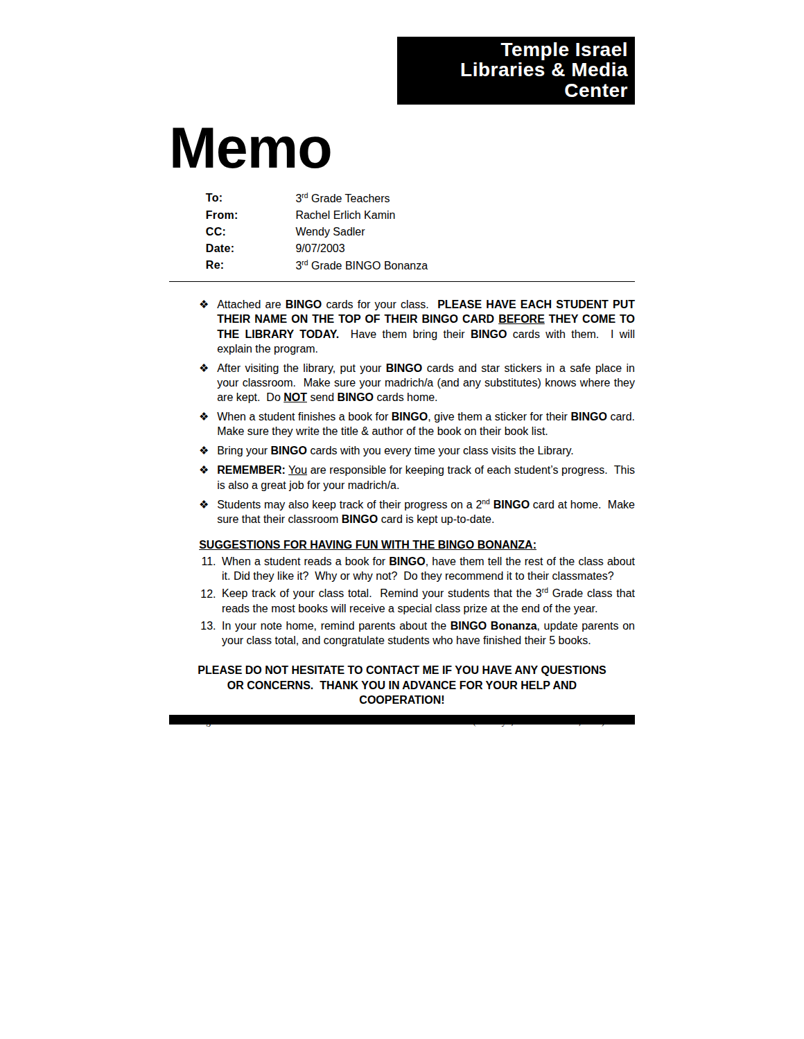Temple Israel
Libraries & Media Center
Memo
| To: | 3 rd Grade Teachers |
| From: | Rachel Erlich Kamin |
| CC: | Wendy Sadler |
| Date: | 9/07/2003 |
| Re: | 3 rd Grade BINGO Bonanza |
Attached are BINGO cards for your class. PLEASE HAVE EACH STUDENT PUT THEIR NAME ON THE TOP OF THEIR BINGO CARD BEFORE THEY COME TO THE LIBRARY TODAY. Have them bring their BINGO cards with them. I will explain the program.
After visiting the library, put your BINGO cards and star stickers in a safe place in your classroom. Make sure your madrich/a (and any substitutes) knows where they are kept. Do NOT send BINGO cards home.
When a student finishes a book for BINGO, give them a sticker for their BINGO card. Make sure they write the title & author of the book on their book list.
Bring your BINGO cards with you every time your class visits the Library.
REMEMBER: You are responsible for keeping track of each student’s progress. This is also a great job for your madrich/a.
Students may also keep track of their progress on a 2nd BINGO card at home. Make sure that their classroom BINGO card is kept up-to-date.
SUGGESTIONS FOR HAVING FUN WITH THE BINGO BONANZA:
When a student reads a book for BINGO, have them tell the rest of the class about it. Did they like it? Why or why not? Do they recommend it to their classmates?
Keep track of your class total. Remind your students that the 3rd Grade class that reads the most books will receive a special class prize at the end of the year.
In your note home, remind parents about the BINGO Bonanza, update parents on your class total, and congratulate students who have finished their 5 books.
PLEASE DO NOT HESITATE TO CONTACT ME IF YOU HAVE ANY QUESTIONS OR CONCERNS. THANK YOU IN ADVANCE FOR YOUR HELP AND COOPERATION!
Proceedings of the 39th Annual Convention of the Association of Jewish Libraries (Brooklyn, NY – June 20-23, 2004) 18